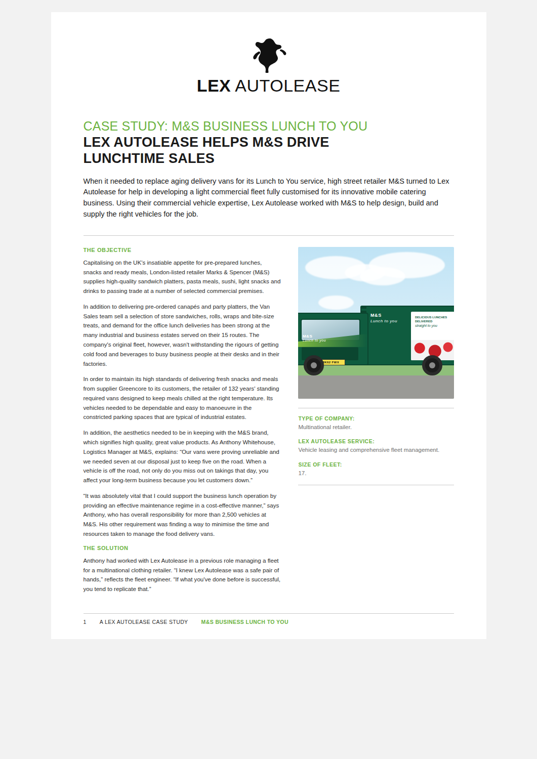LEX AUTOLEASE
Case study: M&S Business Lunch to You
Lex Autolease helps M&S drive
lunchtime sales
When it needed to replace aging delivery vans for its Lunch to You service, high street retailer M&S turned to Lex Autolease for help in developing a light commercial fleet fully customised for its innovative mobile catering business. Using their commercial vehicle expertise, Lex Autolease worked with M&S to help design, build and supply the right vehicles for the job.
The objective
Capitalising on the UK's insatiable appetite for pre-prepared lunches, snacks and ready meals, London-listed retailer Marks & Spencer (M&S) supplies high-quality sandwich platters, pasta meals, sushi, light snacks and drinks to passing trade at a number of selected commercial premises.
In addition to delivering pre-ordered canapés and party platters, the Van Sales team sell a selection of store sandwiches, rolls, wraps and bite-size treats, and demand for the office lunch deliveries has been strong at the many industrial and business estates served on their 15 routes. The company's original fleet, however, wasn't withstanding the rigours of getting cold food and beverages to busy business people at their desks and in their factories.
In order to maintain its high standards of delivering fresh snacks and meals from supplier Greencore to its customers, the retailer of 132 years' standing required vans designed to keep meals chilled at the right temperature. Its vehicles needed to be dependable and easy to manoeuvre in the constricted parking spaces that are typical of industrial estates.
In addition, the aesthetics needed to be in keeping with the M&S brand, which signifies high quality, great value products. As Anthony Whitehouse, Logistics Manager at M&S, explains: “Our vans were proving unreliable and we needed seven at our disposal just to keep five on the road. When a vehicle is off the road, not only do you miss out on takings that day, you affect your long-term business because you let customers down.”
“It was absolutely vital that I could support the business lunch operation by providing an effective maintenance regime in a cost-effective manner,” says Anthony, who has overall responsibility for more than 2,500 vehicles at M&S. His other requirement was finding a way to minimise the time and resources taken to manage the food delivery vans.
The solution
Anthony had worked with Lex Autolease in a previous role managing a fleet for a multinational clothing retailer. “I knew Lex Autolease was a safe pair of hands,” reflects the fleet engineer. “If what you've done before is successful, you tend to replicate that.”
M&SLunch to you
DELICIOUS LUNCHES DELIVEREDstraight to you
M&SLunch to you
MK62 FWX
Type of company:
Multinational retailer.
Lex Autolease service:
Vehicle leasing and comprehensive fleet management.
Size of fleet:
17.
1 A Lex Autolease case study M&S Business Lunch to You